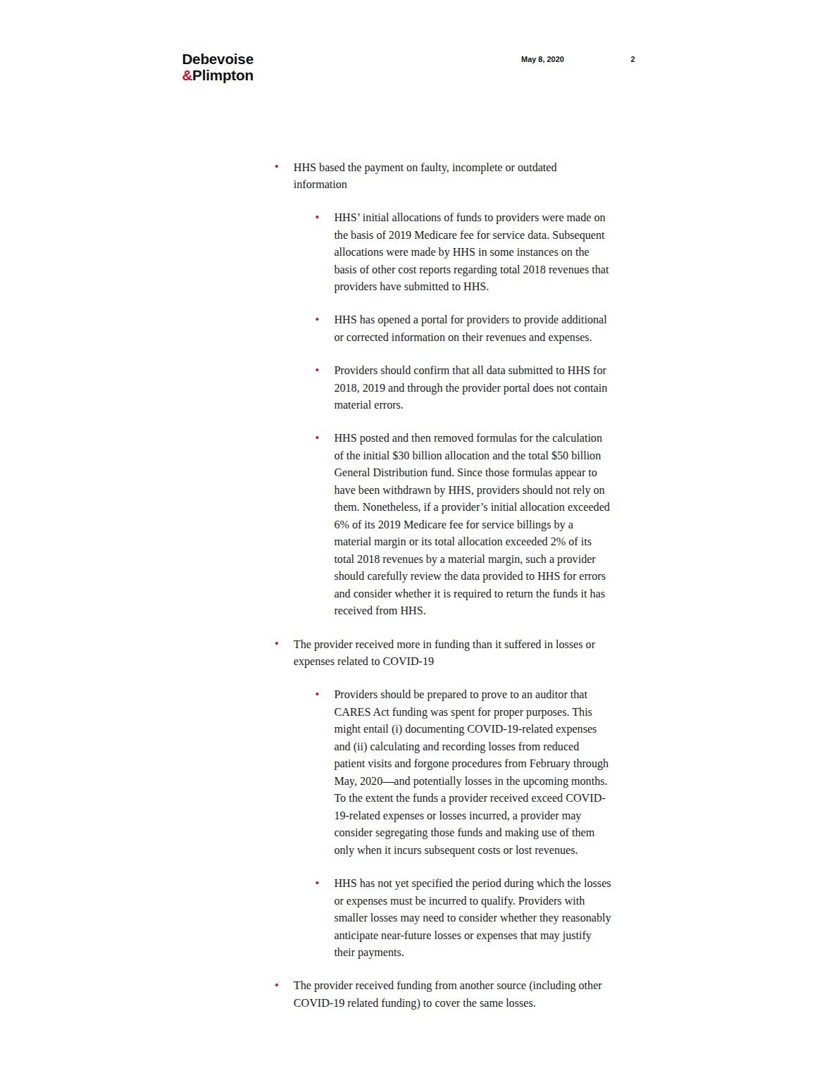Debevoise
&Plimpton
May 8, 20202
HHS based the payment on faulty, incomplete or outdated information
HHS’ initial allocations of funds to providers were made on the basis of 2019 Medicare fee for service data. Subsequent allocations were made by HHS in some instances on the basis of other cost reports regarding total 2018 revenues that providers have submitted to HHS.
HHS has opened a portal for providers to provide additional or corrected information on their revenues and expenses.
Providers should confirm that all data submitted to HHS for 2018, 2019 and through the provider portal does not contain material errors.
HHS posted and then removed formulas for the calculation of the initial $30 billion allocation and the total $50 billion General Distribution fund. Since those formulas appear to have been withdrawn by HHS, providers should not rely on them. Nonetheless, if a provider’s initial allocation exceeded 6% of its 2019 Medicare fee for service billings by a material margin or its total allocation exceeded 2% of its total 2018 revenues by a material margin, such a provider should carefully review the data provided to HHS for errors and consider whether it is required to return the funds it has received from HHS.
The provider received more in funding than it suffered in losses or expenses related to COVID-19
Providers should be prepared to prove to an auditor that CARES Act funding was spent for proper purposes. This might entail (i) documenting COVID-19-related expenses and (ii) calculating and recording losses from reduced patient visits and forgone procedures from February through May, 2020—and potentially losses in the upcoming months. To the extent the funds a provider received exceed COVID-19-related expenses or losses incurred, a provider may consider segregating those funds and making use of them only when it incurs subsequent costs or lost revenues.
HHS has not yet specified the period during which the losses or expenses must be incurred to qualify. Providers with smaller losses may need to consider whether they reasonably anticipate near-future losses or expenses that may justify their payments.
The provider received funding from another source (including other COVID-19 related funding) to cover the same losses.